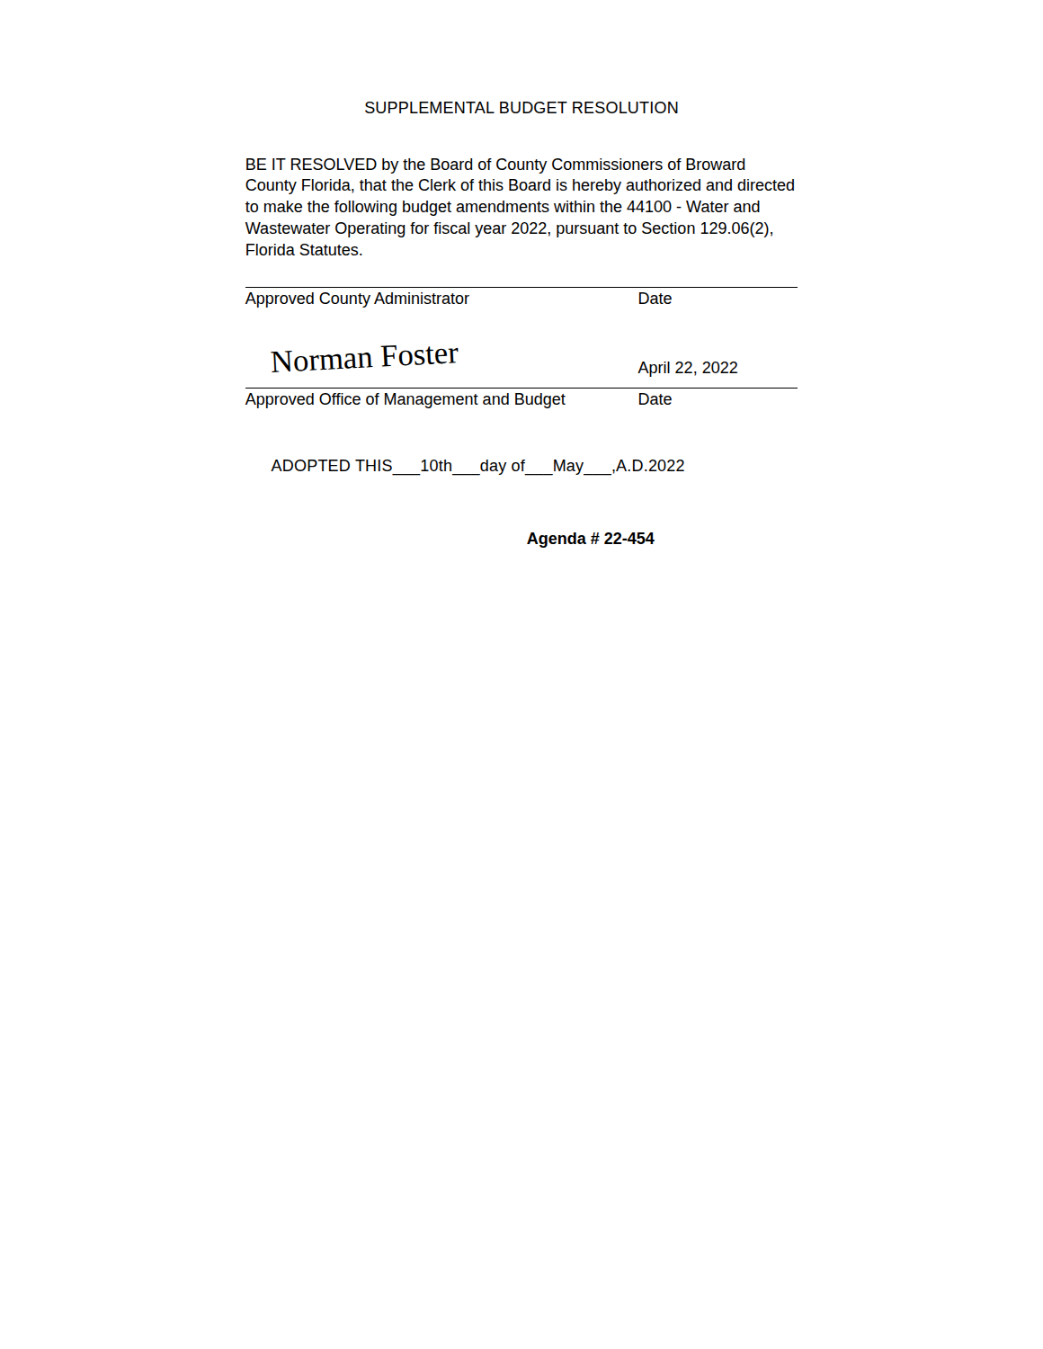SUPPLEMENTAL BUDGET RESOLUTION
BE IT RESOLVED by the Board of County Commissioners of Broward County Florida, that the Clerk of this Board is hereby authorized and directed to make the following budget amendments within the 44100 - Water and Wastewater Operating for fiscal year 2022, pursuant to Section 129.06(2), Florida Statutes.
Approved County Administrator
Date
Norman Foster
April 22, 2022
Approved Office of Management and Budget
Date
ADOPTED THIS___10th___day of___May___,A.D.2022
Agenda # 22-454